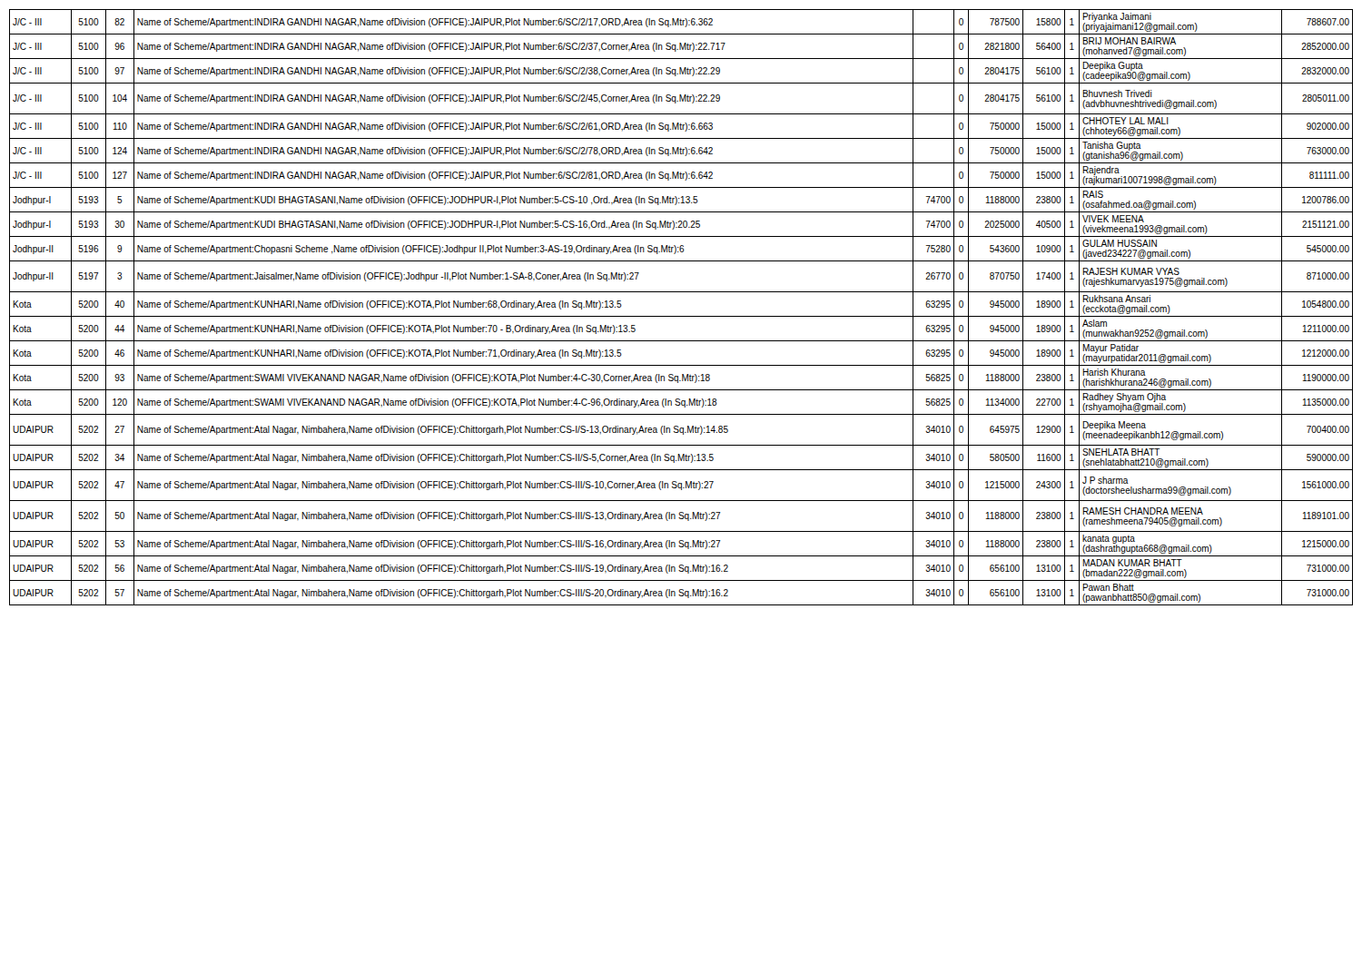| J/C - III | 5100 | 82 | Name of Scheme/Apartment:INDIRA GANDHI NAGAR,Name ofDivision (OFFICE):JAIPUR,Plot Number:6/SC/2/17,ORD,Area (In Sq.Mtr):6.362 | | 0 | 787500 | 15800 | 1 | Priyanka Jaimani (priyajaimani12@gmail.com) | 788607.00 |
| J/C - III | 5100 | 96 | Name of Scheme/Apartment:INDIRA GANDHI NAGAR,Name ofDivision (OFFICE):JAIPUR,Plot Number:6/SC/2/37,Corner,Area (In Sq.Mtr):22.717 | | 0 | 2821800 | 56400 | 1 | BRIJ MOHAN BAIRWA (mohanved7@gmail.com) | 2852000.00 |
| J/C - III | 5100 | 97 | Name of Scheme/Apartment:INDIRA GANDHI NAGAR,Name ofDivision (OFFICE):JAIPUR,Plot Number:6/SC/2/38,Corner,Area (In Sq.Mtr):22.29 | | 0 | 2804175 | 56100 | 1 | Deepika Gupta (cadeepika90@gmail.com) | 2832000.00 |
| J/C - III | 5100 | 104 | Name of Scheme/Apartment:INDIRA GANDHI NAGAR,Name ofDivision (OFFICE):JAIPUR,Plot Number:6/SC/2/45,Corner,Area (In Sq.Mtr):22.29 | | 0 | 2804175 | 56100 | 1 | Bhuvnesh Trivedi (advbhuvneshtrivedi@gmail.com) | 2805011.00 |
| J/C - III | 5100 | 110 | Name of Scheme/Apartment:INDIRA GANDHI NAGAR,Name ofDivision (OFFICE):JAIPUR,Plot Number:6/SC/2/61,ORD,Area (In Sq.Mtr):6.663 | | 0 | 750000 | 15000 | 1 | CHHOTEY LAL MALI (chhotey66@gmail.com) | 902000.00 |
| J/C - III | 5100 | 124 | Name of Scheme/Apartment:INDIRA GANDHI NAGAR,Name ofDivision (OFFICE):JAIPUR,Plot Number:6/SC/2/78,ORD,Area (In Sq.Mtr):6.642 | | 0 | 750000 | 15000 | 1 | Tanisha Gupta (gtanisha96@gmail.com) | 763000.00 |
| J/C - III | 5100 | 127 | Name of Scheme/Apartment:INDIRA GANDHI NAGAR,Name ofDivision (OFFICE):JAIPUR,Plot Number:6/SC/2/81,ORD,Area (In Sq.Mtr):6.642 | | 0 | 750000 | 15000 | 1 | Rajendra (rajkumari10071998@gmail.com) | 811111.00 |
| Jodhpur-I | 5193 | 5 | Name of Scheme/Apartment:KUDI BHAGTASANI,Name ofDivision (OFFICE):JODHPUR-I,Plot Number:5-CS-10 ,Ord.,Area (In Sq.Mtr):13.5 | 74700 | 0 | 1188000 | 23800 | 1 | RAIS (osafahmed.oa@gmail.com) | 1200786.00 |
| Jodhpur-I | 5193 | 30 | Name of Scheme/Apartment:KUDI BHAGTASANI,Name ofDivision (OFFICE):JODHPUR-I,Plot Number:5-CS-16,Ord.,Area (In Sq.Mtr):20.25 | 74700 | 0 | 2025000 | 40500 | 1 | VIVEK MEENA (vivekmeena1993@gmail.com) | 2151121.00 |
| Jodhpur-II | 5196 | 9 | Name of Scheme/Apartment:Chopasni Scheme ,Name ofDivision (OFFICE):Jodhpur II,Plot Number:3-AS-19,Ordinary,Area (In Sq.Mtr):6 | 75280 | 0 | 543600 | 10900 | 1 | GULAM HUSSAIN (javed234227@gmail.com) | 545000.00 |
| Jodhpur-II | 5197 | 3 | Name of Scheme/Apartment:Jaisalmer,Name ofDivision (OFFICE):Jodhpur -II,Plot Number:1-SA-8,Coner,Area (In Sq.Mtr):27 | 26770 | 0 | 870750 | 17400 | 1 | RAJESH KUMAR VYAS (rajeshkumarvyas1975@gmail.com) | 871000.00 |
| Kota | 5200 | 40 | Name of Scheme/Apartment:KUNHARI,Name ofDivision (OFFICE):KOTA,Plot Number:68,Ordinary,Area (In Sq.Mtr):13.5 | 63295 | 0 | 945000 | 18900 | 1 | Rukhsana Ansari (ecckota@gmail.com) | 1054800.00 |
| Kota | 5200 | 44 | Name of Scheme/Apartment:KUNHARI,Name ofDivision (OFFICE):KOTA,Plot Number:70 - B,Ordinary,Area (In Sq.Mtr):13.5 | 63295 | 0 | 945000 | 18900 | 1 | Aslam (munwakhan9252@gmail.com) | 1211000.00 |
| Kota | 5200 | 46 | Name of Scheme/Apartment:KUNHARI,Name ofDivision (OFFICE):KOTA,Plot Number:71,Ordinary,Area (In Sq.Mtr):13.5 | 63295 | 0 | 945000 | 18900 | 1 | Mayur Patidar (mayurpatidar2011@gmail.com) | 1212000.00 |
| Kota | 5200 | 93 | Name of Scheme/Apartment:SWAMI VIVEKANAND NAGAR,Name ofDivision (OFFICE):KOTA,Plot Number:4-C-30,Corner,Area (In Sq.Mtr):18 | 56825 | 0 | 1188000 | 23800 | 1 | Harish Khurana (harishkhurana246@gmail.com) | 1190000.00 |
| Kota | 5200 | 120 | Name of Scheme/Apartment:SWAMI VIVEKANAND NAGAR,Name ofDivision (OFFICE):KOTA,Plot Number:4-C-96,Ordinary,Area (In Sq.Mtr):18 | 56825 | 0 | 1134000 | 22700 | 1 | Radhey Shyam Ojha (rshyamojha@gmail.com) | 1135000.00 |
| UDAIPUR | 5202 | 27 | Name of Scheme/Apartment:Atal Nagar, Nimbahera,Name ofDivision (OFFICE):Chittorgarh,Plot Number:CS-I/S-13,Ordinary,Area (In Sq.Mtr):14.85 | 34010 | 0 | 645975 | 12900 | 1 | Deepika Meena (meenadeepikanbh12@gmail.com) | 700400.00 |
| UDAIPUR | 5202 | 34 | Name of Scheme/Apartment:Atal Nagar, Nimbahera,Name ofDivision (OFFICE):Chittorgarh,Plot Number:CS-II/S-5,Corner,Area (In Sq.Mtr):13.5 | 34010 | 0 | 580500 | 11600 | 1 | SNEHLATA BHATT (snehlatabhatt210@gmail.com) | 590000.00 |
| UDAIPUR | 5202 | 47 | Name of Scheme/Apartment:Atal Nagar, Nimbahera,Name ofDivision (OFFICE):Chittorgarh,Plot Number:CS-III/S-10,Corner,Area (In Sq.Mtr):27 | 34010 | 0 | 1215000 | 24300 | 1 | J P sharma (doctorsheelusharma99@gmail.com) | 1561000.00 |
| UDAIPUR | 5202 | 50 | Name of Scheme/Apartment:Atal Nagar, Nimbahera,Name ofDivision (OFFICE):Chittorgarh,Plot Number:CS-III/S-13,Ordinary,Area (In Sq.Mtr):27 | 34010 | 0 | 1188000 | 23800 | 1 | RAMESH CHANDRA MEENA (rameshmeena79405@gmail.com) | 1189101.00 |
| UDAIPUR | 5202 | 53 | Name of Scheme/Apartment:Atal Nagar, Nimbahera,Name ofDivision (OFFICE):Chittorgarh,Plot Number:CS-III/S-16,Ordinary,Area (In Sq.Mtr):27 | 34010 | 0 | 1188000 | 23800 | 1 | kanata gupta (dashrathgupta668@gmail.com) | 1215000.00 |
| UDAIPUR | 5202 | 56 | Name of Scheme/Apartment:Atal Nagar, Nimbahera,Name ofDivision (OFFICE):Chittorgarh,Plot Number:CS-III/S-19,Ordinary,Area (In Sq.Mtr):16.2 | 34010 | 0 | 656100 | 13100 | 1 | MADAN KUMAR BHATT (bmadan222@gmail.com) | 731000.00 |
| UDAIPUR | 5202 | 57 | Name of Scheme/Apartment:Atal Nagar, Nimbahera,Name ofDivision (OFFICE):Chittorgarh,Plot Number:CS-III/S-20,Ordinary,Area (In Sq.Mtr):16.2 | 34010 | 0 | 656100 | 13100 | 1 | Pawan Bhatt (pawanbhatt850@gmail.com) | 731000.00 |